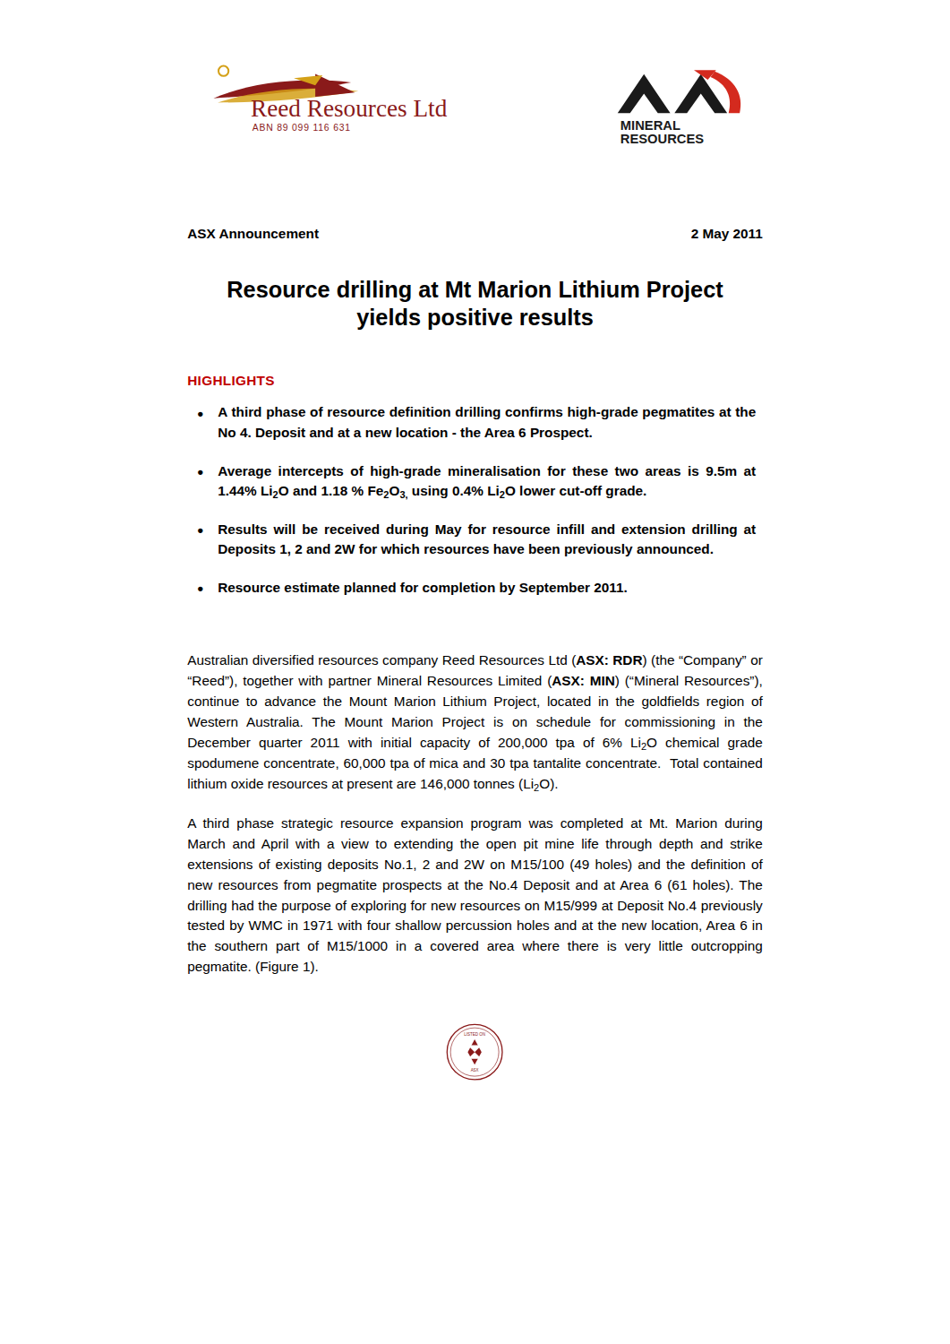Reed Resources Ltd ABN 89 099 116 631
MINERAL RESOURCES
ASX Announcement 2 May 2011
Resource drilling at Mt Marion Lithium Project yields positive results
HIGHLIGHTS
A third phase of resource definition drilling confirms high-grade pegmatites at the No 4. Deposit and at a new location - the Area 6 Prospect.
Average intercepts of high-grade mineralisation for these two areas is 9.5m at 1.44% Li2O and 1.18 % Fe2O3, using 0.4% Li2O lower cut-off grade.
Results will be received during May for resource infill and extension drilling at Deposits 1, 2 and 2W for which resources have been previously announced.
Resource estimate planned for completion by September 2011.
Australian diversified resources company Reed Resources Ltd (ASX: RDR) (the “Company” or “Reed”), together with partner Mineral Resources Limited (ASX: MIN) (“Mineral Resources”), continue to advance the Mount Marion Lithium Project, located in the goldfields region of Western Australia. The Mount Marion Project is on schedule for commissioning in the December quarter 2011 with initial capacity of 200,000 tpa of 6% Li2O chemical grade spodumene concentrate, 60,000 tpa of mica and 30 tpa tantalite concentrate. Total contained lithium oxide resources at present are 146,000 tonnes (Li2O).
A third phase strategic resource expansion program was completed at Mt. Marion during March and April with a view to extending the open pit mine life through depth and strike extensions of existing deposits No.1, 2 and 2W on M15/100 (49 holes) and the definition of new resources from pegmatite prospects at the No.4 Deposit and at Area 6 (61 holes). The drilling had the purpose of exploring for new resources on M15/999 at Deposit No.4 previously tested by WMC in 1971 with four shallow percussion holes and at the new location, Area 6 in the southern part of M15/1000 in a covered area where there is very little outcropping pegmatite. (Figure 1).
LISTED ON ASX